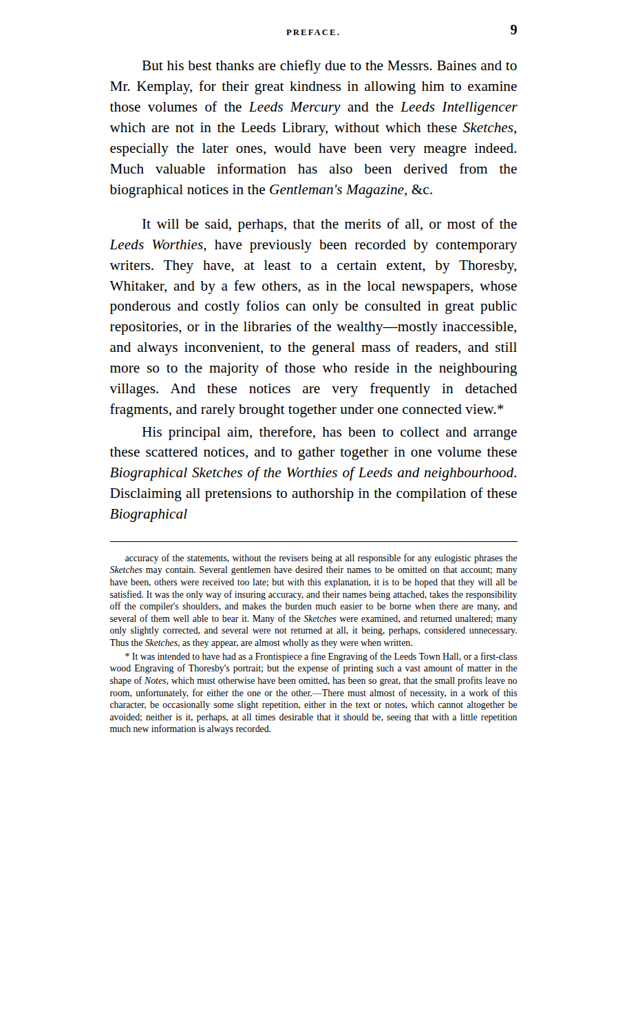Preface. 9
But his best thanks are chiefly due to the Messrs. Baines and to Mr. Kemplay, for their great kindness in allowing him to examine those volumes of the Leeds Mercury and the Leeds Intelligencer which are not in the Leeds Library, without which these Sketches, especially the later ones, would have been very meagre indeed. Much valuable information has also been derived from the biographical notices in the Gentleman's Magazine, &c.
It will be said, perhaps, that the merits of all, or most of the Leeds Worthies, have previously been recorded by contemporary writers. They have, at least to a certain extent, by Thoresby, Whitaker, and by a few others, as in the local newspapers, whose ponderous and costly folios can only be consulted in great public repositories, or in the libraries of the wealthy—mostly inaccessible, and always inconvenient, to the general mass of readers, and still more so to the majority of those who reside in the neighbouring villages. And these notices are very frequently in detached fragments, and rarely brought together under one connected view.*
His principal aim, therefore, has been to collect and arrange these scattered notices, and to gather together in one volume these Biographical Sketches of the Worthies of Leeds and neighbourhood. Disclaiming all pretensions to authorship in the compilation of these Biographical
accuracy of the statements, without the revisers being at all responsible for any eulogistic phrases the Sketches may contain. Several gentlemen have desired their names to be omitted on that account; many have been, others were received too late; but with this explanation, it is to be hoped that they will all be satisfied. It was the only way of insuring accuracy, and their names being attached, takes the responsibility off the compiler's shoulders, and makes the burden much easier to be borne when there are many, and several of them well able to bear it. Many of the Sketches were examined, and returned unaltered; many only slightly corrected, and several were not returned at all, it being, perhaps, considered unnecessary. Thus the Sketches, as they appear, are almost wholly as they were when written.
* It was intended to have had as a Frontispiece a fine Engraving of the Leeds Town Hall, or a first-class wood Engraving of Thoresby's portrait; but the expense of printing such a vast amount of matter in the shape of Notes, which must otherwise have been omitted, has been so great, that the small profits leave no room, unfortunately, for either the one or the other.—There must almost of necessity, in a work of this character, be occasionally some slight repetition, either in the text or notes, which cannot altogether be avoided; neither is it, perhaps, at all times desirable that it should be, seeing that with a little repetition much new information is always recorded.